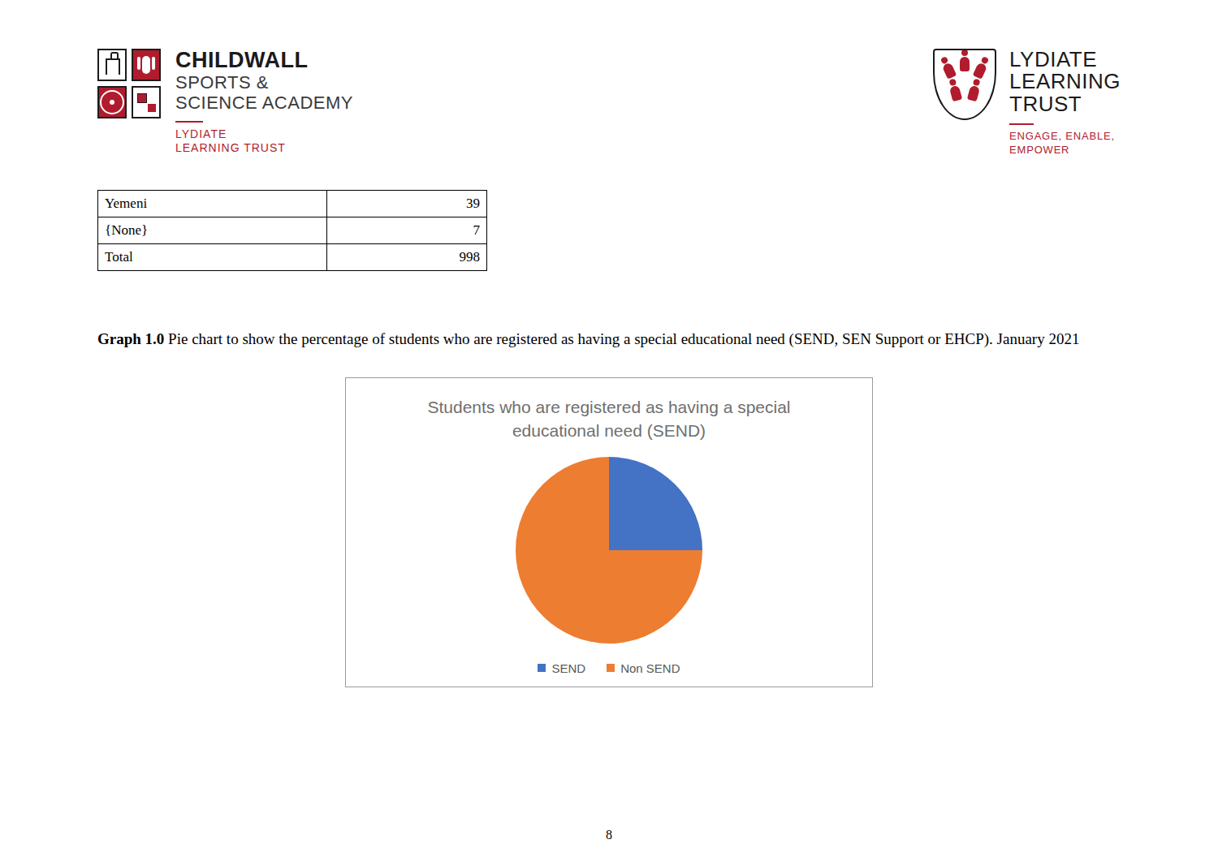CHILDWALL
SPORTS &
SCIENCE ACADEMY
LYDIATE
LEARNING TRUST
LYDIATE
LEARNING
TRUST
ENGAGE, ENABLE,
EMPOWER
| Yemeni | 39 |
| {None} | 7 |
| Total | 998 |
Graph 1.0 Pie chart to show the percentage of students who are registered as having a special educational need (SEND, SEN Support or EHCP). January 2021
Students who are registered as having a special
educational need (SEND)
SEND
Non SEND
8